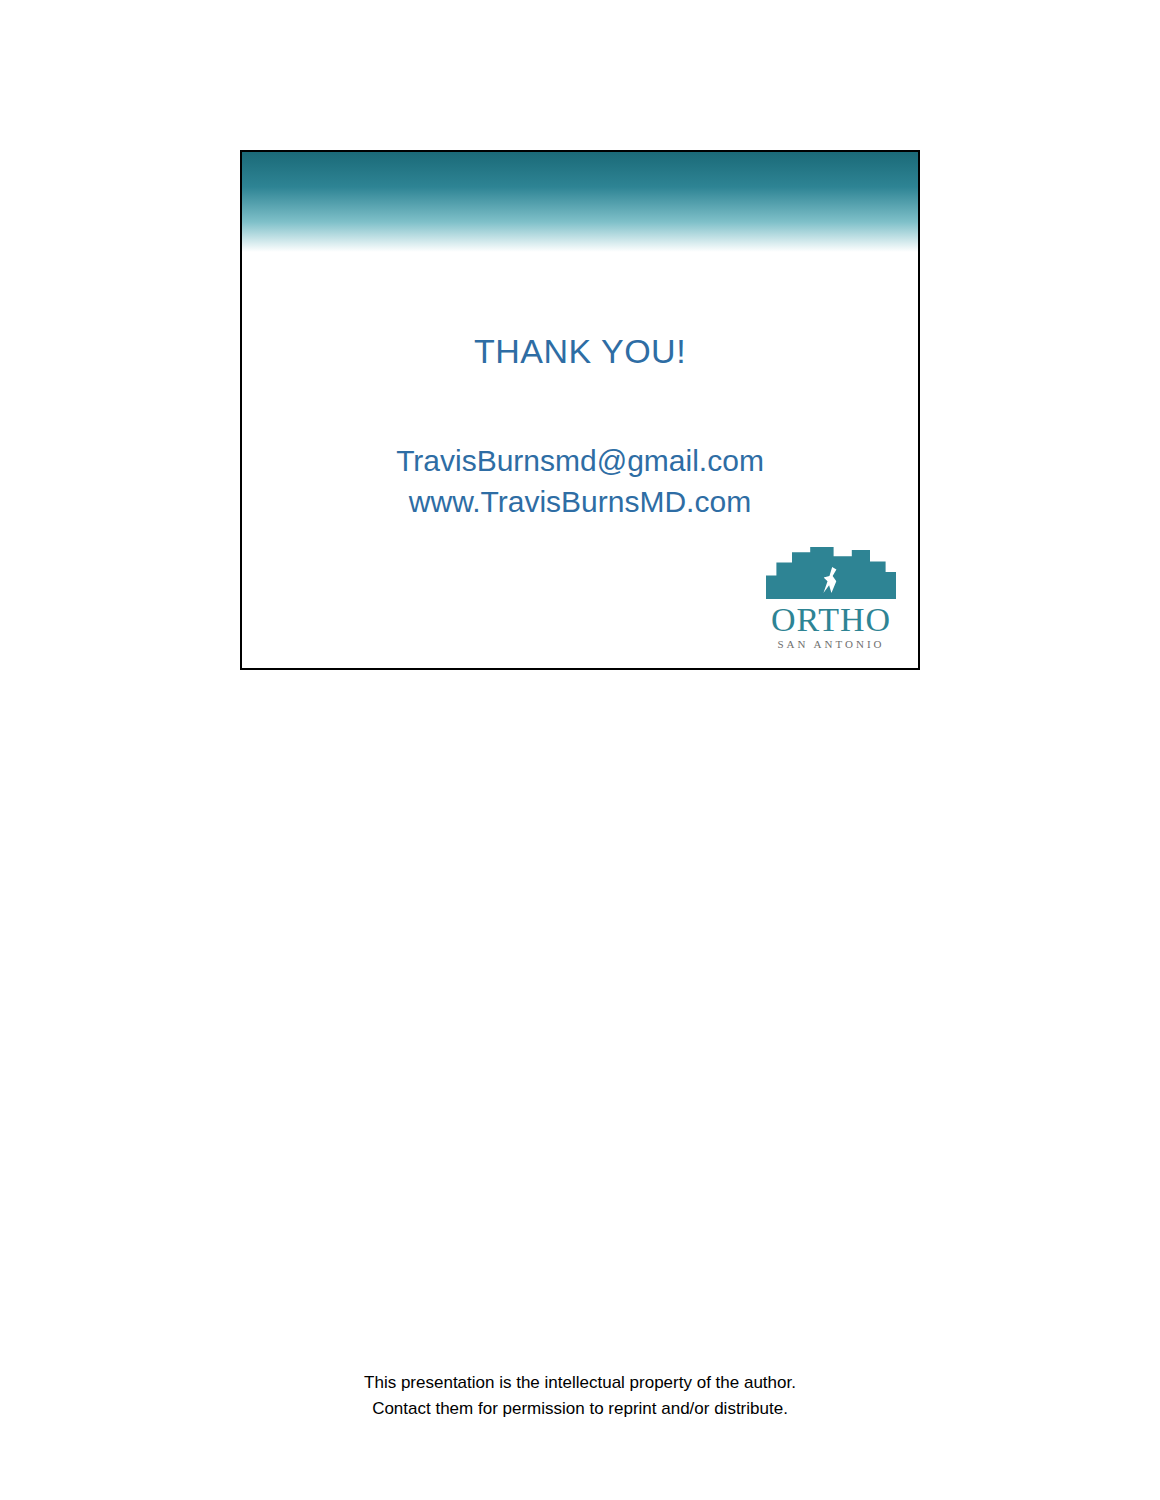THANK YOU!
TravisBurnsmd@gmail.com
www.TravisBurnsMD.com
ORTHO
SAN ANTONIO
This presentation is the intellectual property of the author.
Contact them for permission to reprint and/or distribute.